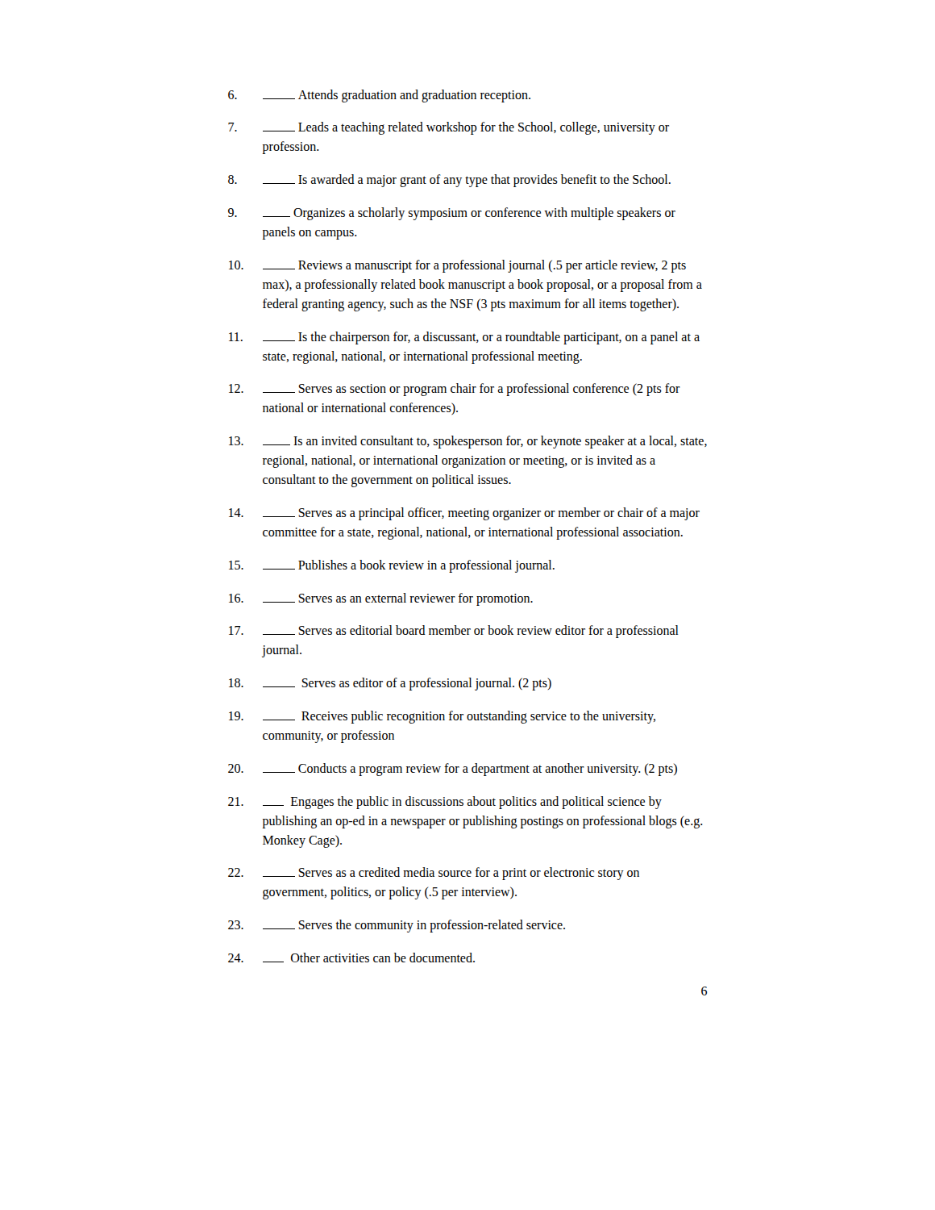6. Attends graduation and graduation reception.
7. Leads a teaching related workshop for the School, college, university or profession.
8. Is awarded a major grant of any type that provides benefit to the School.
9. Organizes a scholarly symposium or conference with multiple speakers or panels on campus.
10. Reviews a manuscript for a professional journal (.5 per article review, 2 pts max), a professionally related book manuscript a book proposal, or a proposal from a federal granting agency, such as the NSF (3 pts maximum for all items together).
11. Is the chairperson for, a discussant, or a roundtable participant, on a panel at a state, regional, national, or international professional meeting.
12. Serves as section or program chair for a professional conference (2 pts for national or international conferences).
13. Is an invited consultant to, spokesperson for, or keynote speaker at a local, state, regional, national, or international organization or meeting, or is invited as a consultant to the government on political issues.
14. Serves as a principal officer, meeting organizer or member or chair of a major committee for a state, regional, national, or international professional association.
15. Publishes a book review in a professional journal.
16. Serves as an external reviewer for promotion.
17. Serves as editorial board member or book review editor for a professional journal.
18. Serves as editor of a professional journal. (2 pts)
19. Receives public recognition for outstanding service to the university, community, or profession
20. Conducts a program review for a department at another university. (2 pts)
21. Engages the public in discussions about politics and political science by publishing an op-ed in a newspaper or publishing postings on professional blogs (e.g. Monkey Cage).
22. Serves as a credited media source for a print or electronic story on government, politics, or policy (.5 per interview).
23. Serves the community in profession-related service.
24. Other activities can be documented.
6